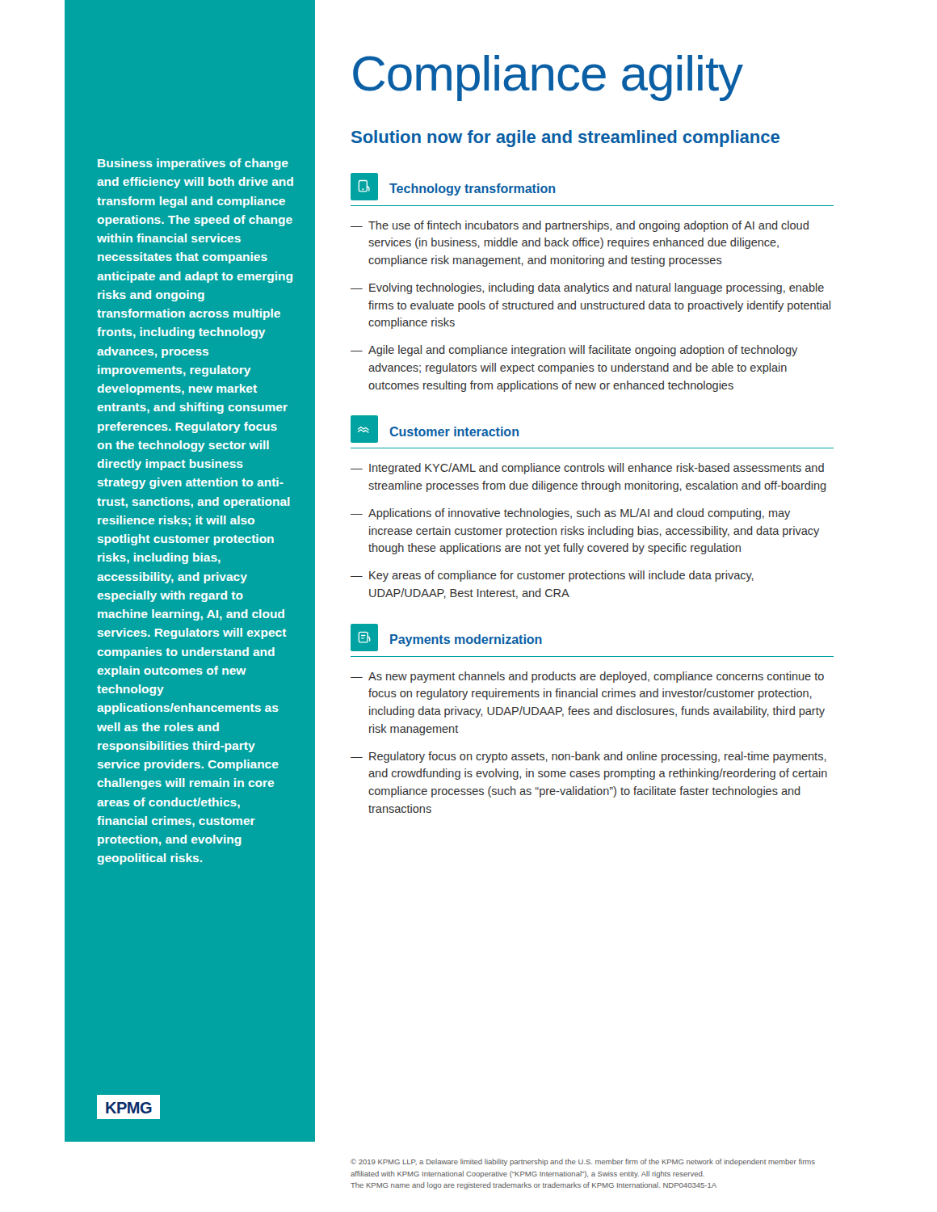Business imperatives of change and efficiency will both drive and transform legal and compliance operations. The speed of change within financial services necessitates that companies anticipate and adapt to emerging risks and ongoing transformation across multiple fronts, including technology advances, process improvements, regulatory developments, new market entrants, and shifting consumer preferences. Regulatory focus on the technology sector will directly impact business strategy given attention to anti-trust, sanctions, and operational resilience risks; it will also spotlight customer protection risks, including bias, accessibility, and privacy especially with regard to machine learning, AI, and cloud services. Regulators will expect companies to understand and explain outcomes of new technology applications/enhancements as well as the roles and responsibilities third-party service providers. Compliance challenges will remain in core areas of conduct/ethics, financial crimes, customer protection, and evolving geopolitical risks.
KPMG
Compliance agility
Solution now for agile and streamlined compliance
Technology transformation
The use of fintech incubators and partnerships, and ongoing adoption of AI and cloud services (in business, middle and back office) requires enhanced due diligence, compliance risk management, and monitoring and testing processes
Evolving technologies, including data analytics and natural language processing, enable firms to evaluate pools of structured and unstructured data to proactively identify potential compliance risks
Agile legal and compliance integration will facilitate ongoing adoption of technology advances; regulators will expect companies to understand and be able to explain outcomes resulting from applications of new or enhanced technologies
Customer interaction
Integrated KYC/AML and compliance controls will enhance risk-based assessments and streamline processes from due diligence through monitoring, escalation and off-boarding
Applications of innovative technologies, such as ML/AI and cloud computing, may increase certain customer protection risks including bias, accessibility, and data privacy though these applications are not yet fully covered by specific regulation
Key areas of compliance for customer protections will include data privacy, UDAP/UDAAP, Best Interest, and CRA
Payments modernization
As new payment channels and products are deployed, compliance concerns continue to focus on regulatory requirements in financial crimes and investor/customer protection, including data privacy, UDAP/UDAAP, fees and disclosures, funds availability, third party risk management
Regulatory focus on crypto assets, non-bank and online processing, real-time payments, and crowdfunding is evolving, in some cases prompting a rethinking/reordering of certain compliance processes (such as “pre-validation”) to facilitate faster technologies and transactions
© 2019 KPMG LLP, a Delaware limited liability partnership and the U.S. member firm of the KPMG network of independent member firms affiliated with KPMG International Cooperative (“KPMG International”), a Swiss entity. All rights reserved.
The KPMG name and logo are registered trademarks or trademarks of KPMG International. NDP040345-1A